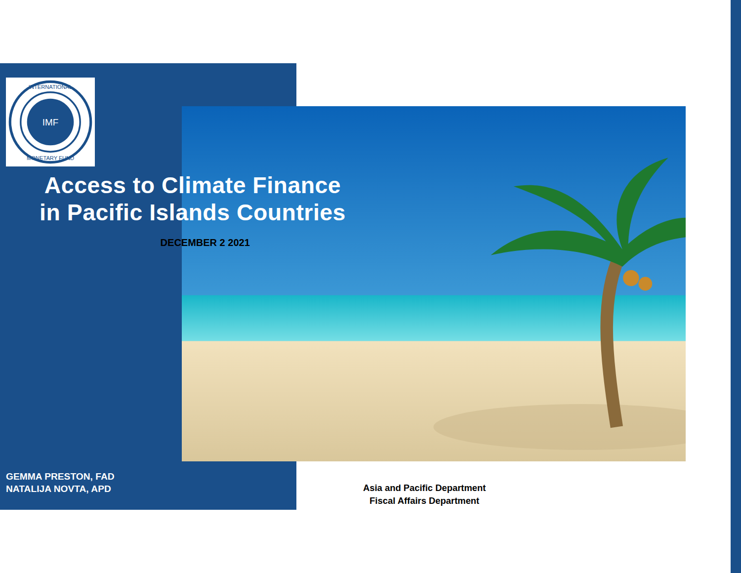Access to Climate Finance in Pacific Islands Countries
DECEMBER 2 2021
GEMMA PRESTON, FAD
NATALIJA NOVTA, APD
Asia and Pacific Department
Fiscal Affairs Department